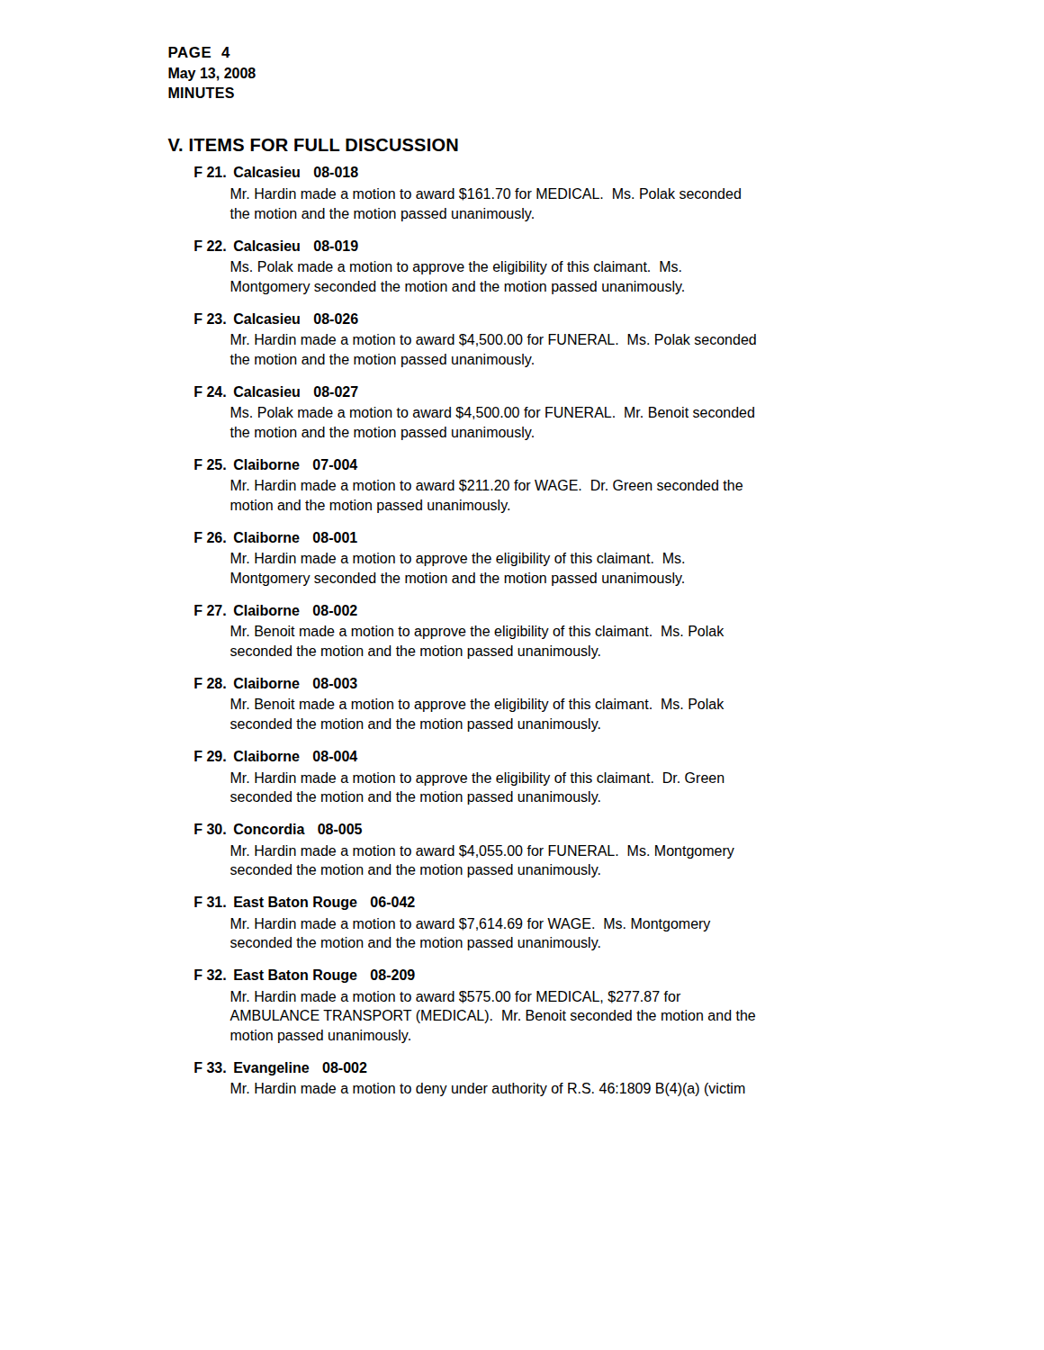PAGE 4
May 13, 2008
MINUTES
V. ITEMS FOR FULL DISCUSSION
F 21. Calcasieu 08-018
Mr. Hardin made a motion to award $161.70 for MEDICAL. Ms. Polak seconded the motion and the motion passed unanimously.
F 22. Calcasieu 08-019
Ms. Polak made a motion to approve the eligibility of this claimant. Ms. Montgomery seconded the motion and the motion passed unanimously.
F 23. Calcasieu 08-026
Mr. Hardin made a motion to award $4,500.00 for FUNERAL. Ms. Polak seconded the motion and the motion passed unanimously.
F 24. Calcasieu 08-027
Ms. Polak made a motion to award $4,500.00 for FUNERAL. Mr. Benoit seconded the motion and the motion passed unanimously.
F 25. Claiborne 07-004
Mr. Hardin made a motion to award $211.20 for WAGE. Dr. Green seconded the motion and the motion passed unanimously.
F 26. Claiborne 08-001
Mr. Hardin made a motion to approve the eligibility of this claimant. Ms. Montgomery seconded the motion and the motion passed unanimously.
F 27. Claiborne 08-002
Mr. Benoit made a motion to approve the eligibility of this claimant. Ms. Polak seconded the motion and the motion passed unanimously.
F 28. Claiborne 08-003
Mr. Benoit made a motion to approve the eligibility of this claimant. Ms. Polak seconded the motion and the motion passed unanimously.
F 29. Claiborne 08-004
Mr. Hardin made a motion to approve the eligibility of this claimant. Dr. Green seconded the motion and the motion passed unanimously.
F 30. Concordia 08-005
Mr. Hardin made a motion to award $4,055.00 for FUNERAL. Ms. Montgomery seconded the motion and the motion passed unanimously.
F 31. East Baton Rouge 06-042
Mr. Hardin made a motion to award $7,614.69 for WAGE. Ms. Montgomery seconded the motion and the motion passed unanimously.
F 32. East Baton Rouge 08-209
Mr. Hardin made a motion to award $575.00 for MEDICAL, $277.87 for AMBULANCE TRANSPORT (MEDICAL). Mr. Benoit seconded the motion and the motion passed unanimously.
F 33. Evangeline 08-002
Mr. Hardin made a motion to deny under authority of R.S. 46:1809 B(4)(a) (victim